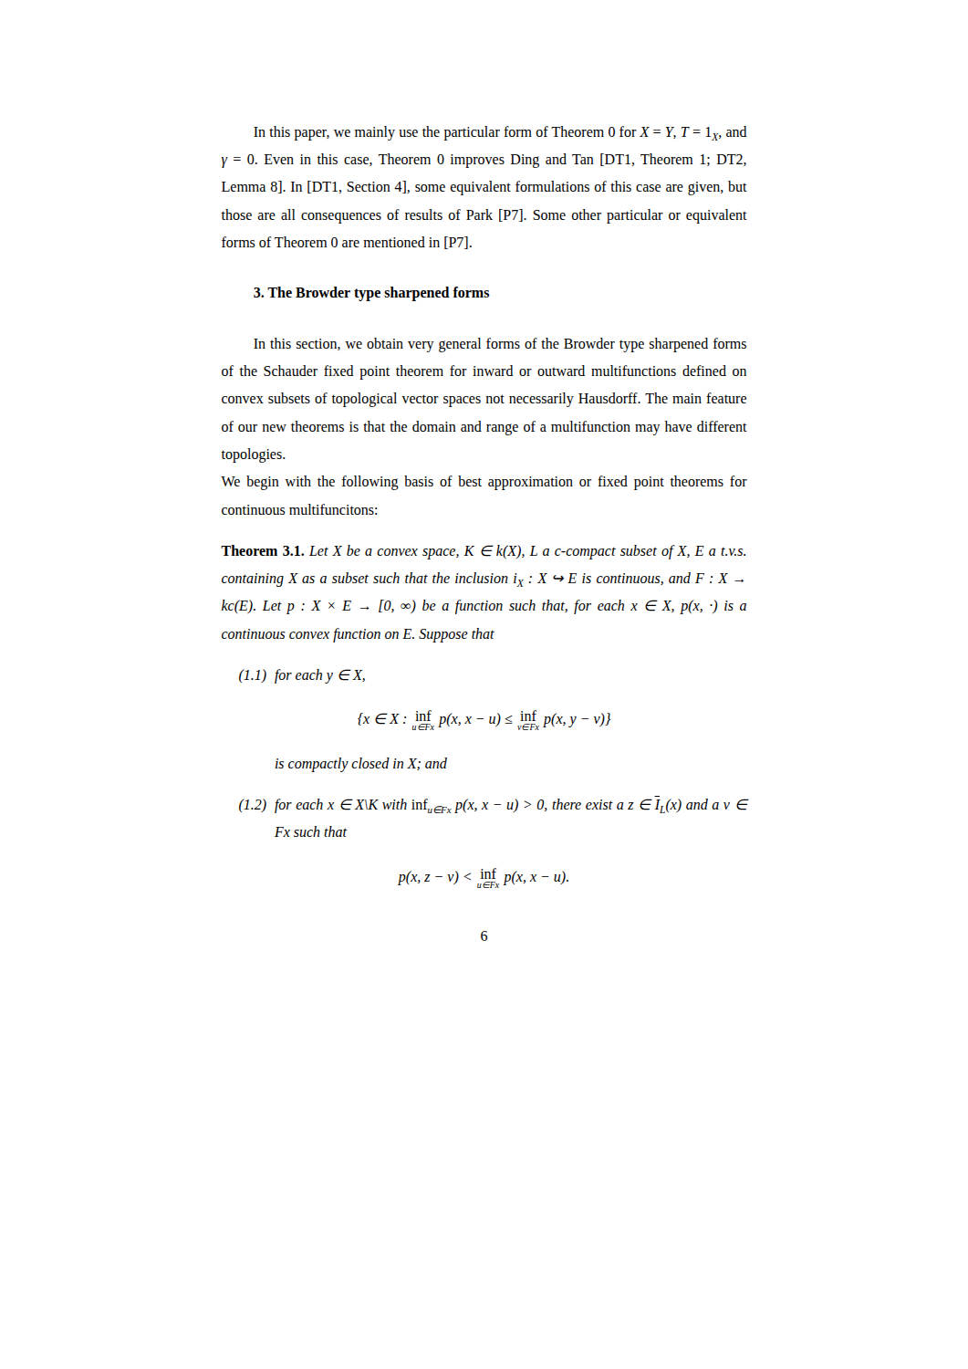In this paper, we mainly use the particular form of Theorem 0 for X = Y, T = 1X, and γ = 0. Even in this case, Theorem 0 improves Ding and Tan [DT1, Theorem 1; DT2, Lemma 8]. In [DT1, Section 4], some equivalent formulations of this case are given, but those are all consequences of results of Park [P7]. Some other particular or equivalent forms of Theorem 0 are mentioned in [P7].
3. The Browder type sharpened forms
In this section, we obtain very general forms of the Browder type sharpened forms of the Schauder fixed point theorem for inward or outward multifunctions defined on convex subsets of topological vector spaces not necessarily Hausdorff. The main feature of our new theorems is that the domain and range of a multifunction may have different topologies.
We begin with the following basis of best approximation or fixed point theorems for continuous multifuncitons:
Theorem 3.1. Let X be a convex space, K ∈ k(X), L a c-compact subset of X, E a t.v.s. containing X as a subset such that the inclusion iX : X ↪ E is continuous, and F : X → kc(E). Let p : X × E → [0, ∞) be a function such that, for each x ∈ X, p(x, ·) is a continuous convex function on E. Suppose that
(1.1)
for each y ∈ X,
{x ∈ X : inf u∈Fx p(x, x − u) ≤ inf v∈Fx p(x, y − v)}
is compactly closed in X; and
(1.2)
for each x ∈ X\K with infu∈Fx p(x, x − u) > 0, there exist a z ∈ IL(x) and a v ∈ Fx such that
p(x, z − v) < inf u∈Fx p(x, x − u).
6